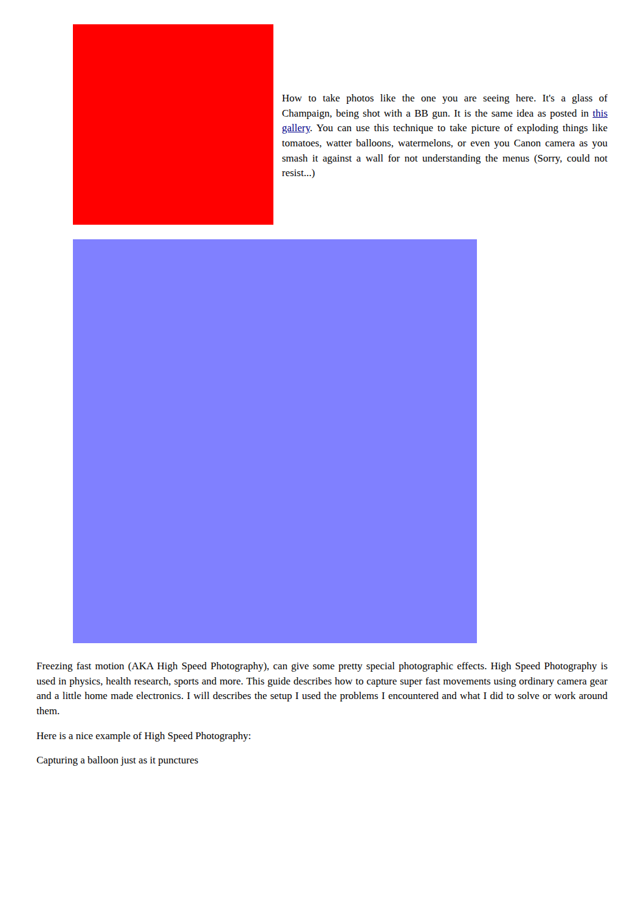How to take photos like the one you are seeing here. It's a glass of Champaign, being shot with a BB gun. It is the same idea as posted in this gallery. You can use this technique to take picture of exploding things like tomatoes, watter balloons, watermelons, or even you Canon camera as you smash it against a wall for not understanding the menus (Sorry, could not resist...)
Freezing fast motion (AKA High Speed Photography), can give some pretty special photographic effects. High Speed Photography is used in physics, health research, sports and more. This guide describes how to capture super fast movements using ordinary camera gear and a little home made electronics. I will describes the setup I used the problems I encountered and what I did to solve or work around them.
Here is a nice example of High Speed Photography:
Capturing a balloon just as it punctures